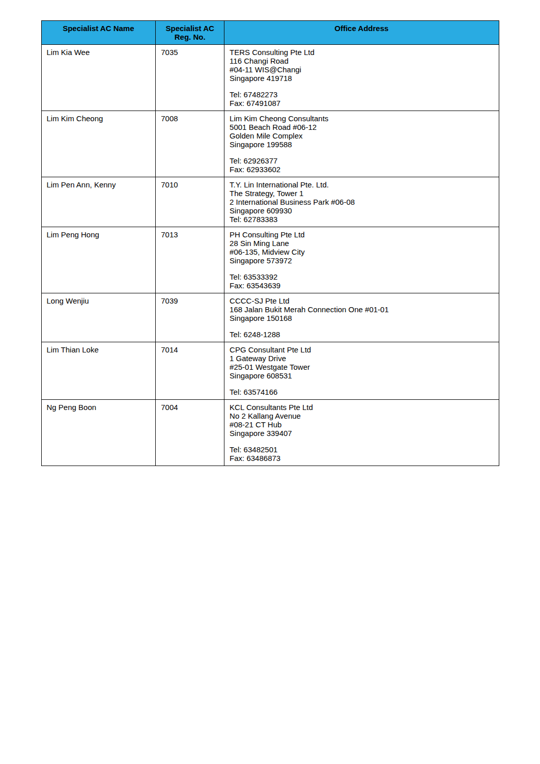| Specialist AC Name | Specialist AC Reg. No. | Office Address |
| --- | --- | --- |
| Lim Kia Wee | 7035 | TERS Consulting Pte Ltd 116 Changi Road #04-11 WIS@Changi Singapore 419718 Tel: 67482273 Fax: 67491087 |
| Lim Kim Cheong | 7008 | Lim Kim Cheong Consultants 5001 Beach Road #06-12 Golden Mile Complex Singapore 199588 Tel: 62926377 Fax: 62933602 |
| Lim Pen Ann, Kenny | 7010 | T.Y. Lin International Pte. Ltd. The Strategy, Tower 1 2 International Business Park #06-08 Singapore 609930 Tel: 62783383 |
| Lim Peng Hong | 7013 | PH Consulting Pte Ltd 28 Sin Ming Lane #06-135, Midview City Singapore 573972 Tel: 63533392 Fax: 63543639 |
| Long Wenjiu | 7039 | CCCC-SJ Pte Ltd 168 Jalan Bukit Merah Connection One #01-01 Singapore 150168 Tel: 6248-1288 |
| Lim Thian Loke | 7014 | CPG Consultant Pte Ltd 1 Gateway Drive #25-01 Westgate Tower Singapore 608531 Tel: 63574166 |
| Ng Peng Boon | 7004 | KCL Consultants Pte Ltd No 2 Kallang Avenue #08-21 CT Hub Singapore 339407 Tel: 63482501 Fax: 63486873 |